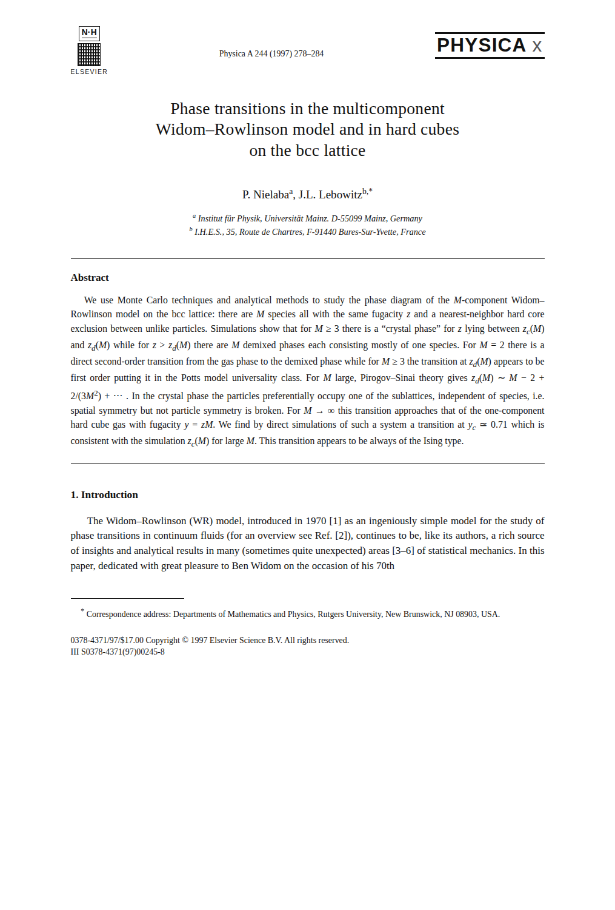N·H
Elsevier
Physica A 244 (1997) 278–284
PHYSICA x
Phase transitions in the multicomponent
Widom–Rowlinson model and in hard cubes
on the bcc lattice
P. Nielabaa, J.L. Lebowitzb,*
a Institut für Physik, Universität Mainz. D-55099 Mainz, Germany
b I.H.E.S., 35, Route de Chartres, F-91440 Bures-Sur-Yvette, France
Abstract
We use Monte Carlo techniques and analytical methods to study the phase diagram of the M-component Widom–Rowlinson model on the bcc lattice: there are M species all with the same fugacity z and a nearest-neighbor hard core exclusion between unlike particles. Simulations show that for M ≥ 3 there is a “crystal phase” for z lying between zc(M) and zd(M) while for z > zd(M) there are M demixed phases each consisting mostly of one species. For M = 2 there is a direct second-order transition from the gas phase to the demixed phase while for M ≥ 3 the transition at zd(M) appears to be first order putting it in the Potts model universality class. For M large, Pirogov–Sinai theory gives zd(M) ∼ M − 2 + 2/(3M2) + ··· . In the crystal phase the particles preferentially occupy one of the sublattices, independent of species, i.e. spatial symmetry but not particle symmetry is broken. For M → ∞ this transition approaches that of the one-component hard cube gas with fugacity y = zM. We find by direct simulations of such a system a transition at yc ≃ 0.71 which is consistent with the simulation zc(M) for large M. This transition appears to be always of the Ising type.
1. Introduction
The Widom–Rowlinson (WR) model, introduced in 1970 [1] as an ingeniously simple model for the study of phase transitions in continuum fluids (for an overview see Ref. [2]), continues to be, like its authors, a rich source of insights and analytical results in many (sometimes quite unexpected) areas [3–6] of statistical mechanics. In this paper, dedicated with great pleasure to Ben Widom on the occasion of his 70th
* Correspondence address: Departments of Mathematics and Physics, Rutgers University, New Brunswick, NJ 08903, USA.
0378-4371/97/$17.00 Copyright © 1997 Elsevier Science B.V. All rights reserved.
ІІІ S0378-4371(97)00245-8